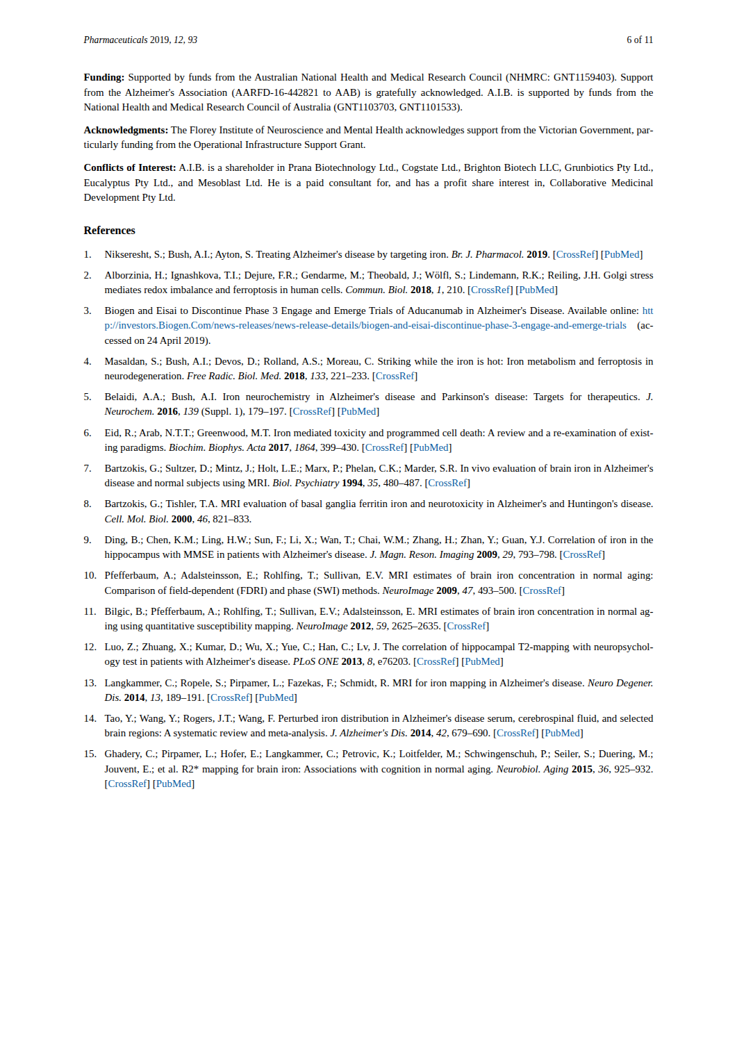Pharmaceuticals 2019, 12, 93
6 of 11
Funding: Supported by funds from the Australian National Health and Medical Research Council (NHMRC: GNT1159403). Support from the Alzheimer's Association (AARFD-16-442821 to AAB) is gratefully acknowledged. A.I.B. is supported by funds from the National Health and Medical Research Council of Australia (GNT1103703, GNT1101533).
Acknowledgments: The Florey Institute of Neuroscience and Mental Health acknowledges support from the Victorian Government, particularly funding from the Operational Infrastructure Support Grant.
Conflicts of Interest: A.I.B. is a shareholder in Prana Biotechnology Ltd., Cogstate Ltd., Brighton Biotech LLC, Grunbiotics Pty Ltd., Eucalyptus Pty Ltd., and Mesoblast Ltd. He is a paid consultant for, and has a profit share interest in, Collaborative Medicinal Development Pty Ltd.
References
Nikseresht, S.; Bush, A.I.; Ayton, S. Treating Alzheimer's disease by targeting iron. Br. J. Pharmacol. 2019. [CrossRef] [PubMed]
Alborzinia, H.; Ignashkova, T.I.; Dejure, F.R.; Gendarme, M.; Theobald, J.; Wölfl, S.; Lindemann, R.K.; Reiling, J.H. Golgi stress mediates redox imbalance and ferroptosis in human cells. Commun. Biol. 2018, 1, 210. [CrossRef] [PubMed]
Biogen and Eisai to Discontinue Phase 3 Engage and Emerge Trials of Aducanumab in Alzheimer's Disease. Available online: http://investors.Biogen.Com/news-releases/news-release-details/biogen-and-eisai-discontinue-phase-3-engage-and-emerge-trials (accessed on 24 April 2019).
Masaldan, S.; Bush, A.I.; Devos, D.; Rolland, A.S.; Moreau, C. Striking while the iron is hot: Iron metabolism and ferroptosis in neurodegeneration. Free Radic. Biol. Med. 2018, 133, 221–233. [CrossRef]
Belaidi, A.A.; Bush, A.I. Iron neurochemistry in Alzheimer's disease and Parkinson's disease: Targets for therapeutics. J. Neurochem. 2016, 139 (Suppl. 1), 179–197. [CrossRef] [PubMed]
Eid, R.; Arab, N.T.T.; Greenwood, M.T. Iron mediated toxicity and programmed cell death: A review and a re-examination of existing paradigms. Biochim. Biophys. Acta 2017, 1864, 399–430. [CrossRef] [PubMed]
Bartzokis, G.; Sultzer, D.; Mintz, J.; Holt, L.E.; Marx, P.; Phelan, C.K.; Marder, S.R. In vivo evaluation of brain iron in Alzheimer's disease and normal subjects using MRI. Biol. Psychiatry 1994, 35, 480–487. [CrossRef]
Bartzokis, G.; Tishler, T.A. MRI evaluation of basal ganglia ferritin iron and neurotoxicity in Alzheimer's and Huntingon's disease. Cell. Mol. Biol. 2000, 46, 821–833.
Ding, B.; Chen, K.M.; Ling, H.W.; Sun, F.; Li, X.; Wan, T.; Chai, W.M.; Zhang, H.; Zhan, Y.; Guan, Y.J. Correlation of iron in the hippocampus with MMSE in patients with Alzheimer's disease. J. Magn. Reson. Imaging 2009, 29, 793–798. [CrossRef]
Pfefferbaum, A.; Adalsteinsson, E.; Rohlfing, T.; Sullivan, E.V. MRI estimates of brain iron concentration in normal aging: Comparison of field-dependent (FDRI) and phase (SWI) methods. NeuroImage 2009, 47, 493–500. [CrossRef]
Bilgic, B.; Pfefferbaum, A.; Rohlfing, T.; Sullivan, E.V.; Adalsteinsson, E. MRI estimates of brain iron concentration in normal aging using quantitative susceptibility mapping. NeuroImage 2012, 59, 2625–2635. [CrossRef]
Luo, Z.; Zhuang, X.; Kumar, D.; Wu, X.; Yue, C.; Han, C.; Lv, J. The correlation of hippocampal T2-mapping with neuropsychology test in patients with Alzheimer's disease. PLoS ONE 2013, 8, e76203. [CrossRef] [PubMed]
Langkammer, C.; Ropele, S.; Pirpamer, L.; Fazekas, F.; Schmidt, R. MRI for iron mapping in Alzheimer's disease. Neuro Degener. Dis. 2014, 13, 189–191. [CrossRef] [PubMed]
Tao, Y.; Wang, Y.; Rogers, J.T.; Wang, F. Perturbed iron distribution in Alzheimer's disease serum, cerebrospinal fluid, and selected brain regions: A systematic review and meta-analysis. J. Alzheimer's Dis. 2014, 42, 679–690. [CrossRef] [PubMed]
Ghadery, C.; Pirpamer, L.; Hofer, E.; Langkammer, C.; Petrovic, K.; Loitfelder, M.; Schwingenschuh, P.; Seiler, S.; Duering, M.; Jouvent, E.; et al. R2* mapping for brain iron: Associations with cognition in normal aging. Neurobiol. Aging 2015, 36, 925–932. [CrossRef] [PubMed]